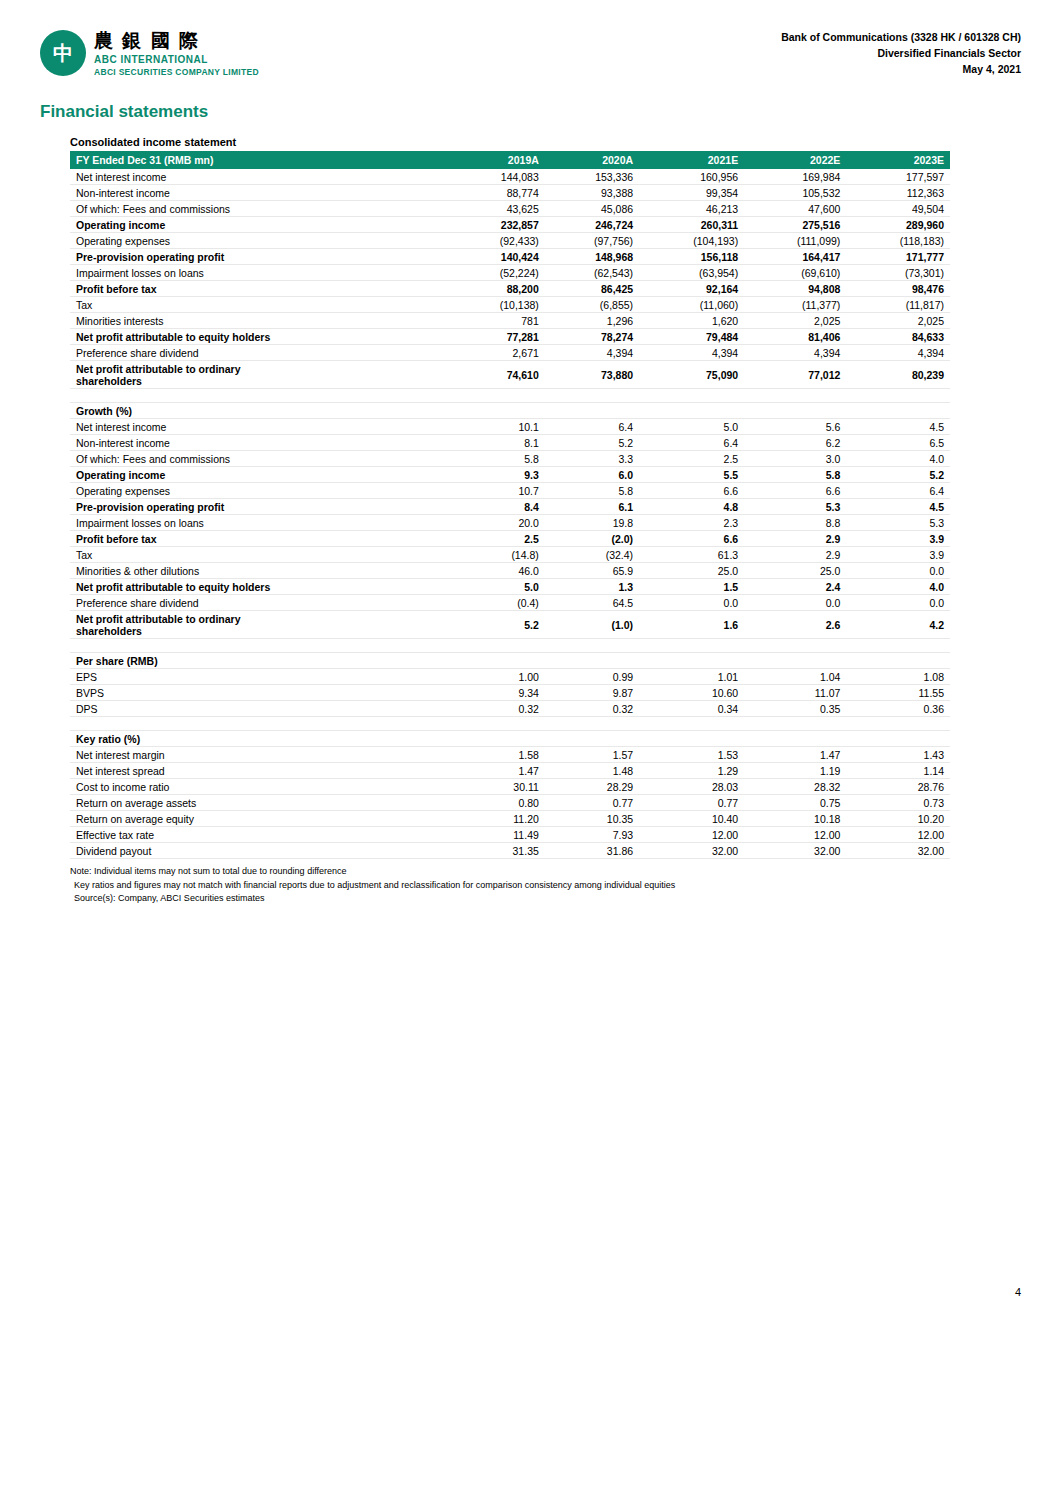中
農 銀 國 際
ABC INTERNATIONAL
ABCI SECURITIES COMPANY LIMITED
Bank of Communications (3328 HK / 601328 CH)
Diversified Financials Sector
May 4, 2021
Financial statements
Consolidated income statement
| FY Ended Dec 31 (RMB mn) | 2019A | 2020A | 2021E | 2022E | 2023E |
| --- | --- | --- | --- | --- | --- |
| Net interest income | 144,083 | 153,336 | 160,956 | 169,984 | 177,597 |
| Non-interest income | 88,774 | 93,388 | 99,354 | 105,532 | 112,363 |
| Of which: Fees and commissions | 43,625 | 45,086 | 46,213 | 47,600 | 49,504 |
| Operating income | 232,857 | 246,724 | 260,311 | 275,516 | 289,960 |
| Operating expenses | (92,433) | (97,756) | (104,193) | (111,099) | (118,183) |
| Pre-provision operating profit | 140,424 | 148,968 | 156,118 | 164,417 | 171,777 |
| Impairment losses on loans | (52,224) | (62,543) | (63,954) | (69,610) | (73,301) |
| Profit before tax | 88,200 | 86,425 | 92,164 | 94,808 | 98,476 |
| Tax | (10,138) | (6,855) | (11,060) | (11,377) | (11,817) |
| Minorities interests | 781 | 1,296 | 1,620 | 2,025 | 2,025 |
| Net profit attributable to equity holders | 77,281 | 78,274 | 79,484 | 81,406 | 84,633 |
| Preference share dividend | 2,671 | 4,394 | 4,394 | 4,394 | 4,394 |
| Net profit attributable to ordinary shareholders | 74,610 | 73,880 | 75,090 | 77,012 | 80,239 |
| Growth (%) |
| Net interest income | 10.1 | 6.4 | 5.0 | 5.6 | 4.5 |
| Non-interest income | 8.1 | 5.2 | 6.4 | 6.2 | 6.5 |
| Of which: Fees and commissions | 5.8 | 3.3 | 2.5 | 3.0 | 4.0 |
| Operating income | 9.3 | 6.0 | 5.5 | 5.8 | 5.2 |
| Operating expenses | 10.7 | 5.8 | 6.6 | 6.6 | 6.4 |
| Pre-provision operating profit | 8.4 | 6.1 | 4.8 | 5.3 | 4.5 |
| Impairment losses on loans | 20.0 | 19.8 | 2.3 | 8.8 | 5.3 |
| Profit before tax | 2.5 | (2.0) | 6.6 | 2.9 | 3.9 |
| Tax | (14.8) | (32.4) | 61.3 | 2.9 | 3.9 |
| Minorities & other dilutions | 46.0 | 65.9 | 25.0 | 25.0 | 0.0 |
| Net profit attributable to equity holders | 5.0 | 1.3 | 1.5 | 2.4 | 4.0 |
| Preference share dividend | (0.4) | 64.5 | 0.0 | 0.0 | 0.0 |
| Net profit attributable to ordinary shareholders | 5.2 | (1.0) | 1.6 | 2.6 | 4.2 |
| Per share (RMB) |
| EPS | 1.00 | 0.99 | 1.01 | 1.04 | 1.08 |
| BVPS | 9.34 | 9.87 | 10.60 | 11.07 | 11.55 |
| DPS | 0.32 | 0.32 | 0.34 | 0.35 | 0.36 |
| Key ratio (%) |
| Net interest margin | 1.58 | 1.57 | 1.53 | 1.47 | 1.43 |
| Net interest spread | 1.47 | 1.48 | 1.29 | 1.19 | 1.14 |
| Cost to income ratio | 30.11 | 28.29 | 28.03 | 28.32 | 28.76 |
| Return on average assets | 0.80 | 0.77 | 0.77 | 0.75 | 0.73 |
| Return on average equity | 11.20 | 10.35 | 10.40 | 10.18 | 10.20 |
| Effective tax rate | 11.49 | 7.93 | 12.00 | 12.00 | 12.00 |
| Dividend payout | 31.35 | 31.86 | 32.00 | 32.00 | 32.00 |
Note: Individual items may not sum to total due to rounding difference
Key ratios and figures may not match with financial reports due to adjustment and reclassification for comparison consistency among individual equities
Source(s): Company, ABCI Securities estimates
4